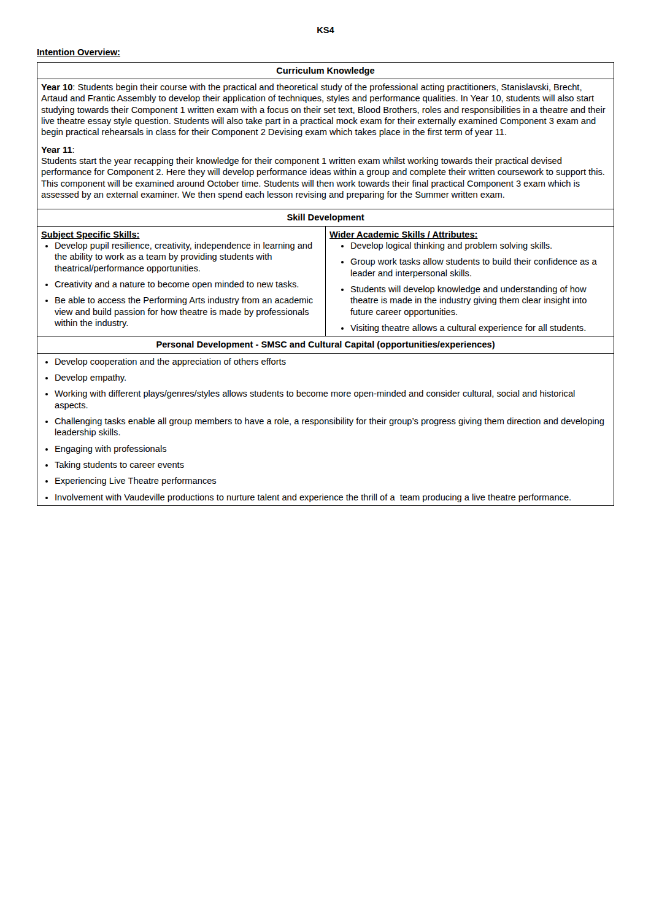KS4
Intention Overview:
| Curriculum Knowledge |
| Year 10 : Students begin their course with the practical and theoretical study of the professional acting practitioners, Stanislavski, Brecht, Artaud and Frantic Assembly to develop their application of techniques, styles and performance qualities. In Year 10, students will also start studying towards their Component 1 written exam with a focus on their set text, Blood Brothers, roles and responsibilities in a theatre and their live theatre essay style question. Students will also take part in a practical mock exam for their externally examined Component 3 exam and begin practical rehearsals in class for their Component 2 Devising exam which takes place in the first term of year 11. Year 11 : Students start the year recapping their knowledge for their component 1 written exam whilst working towards their practical devised performance for Component 2. Here they will develop performance ideas within a group and complete their written coursework to support this. This component will be examined around October time. Students will then work towards their final practical Component 3 exam which is assessed by an external examiner. We then spend each lesson revising and preparing for the Summer written exam. |
| Skill Development |
| Subject Specific Skills: Develop pupil resilience, creativity, independence in learning and the ability to work as a team by providing students with theatrical/performance opportunities. Creativity and a nature to become open minded to new tasks. Be able to access the Performing Arts industry from an academic view and build passion for how theatre is made by professionals within the industry. | Wider Academic Skills / Attributes: Develop logical thinking and problem solving skills. Group work tasks allow students to build their confidence as a leader and interpersonal skills. Students will develop knowledge and understanding of how theatre is made in the industry giving them clear insight into future career opportunities. Visiting theatre allows a cultural experience for all students. |
| Personal Development - SMSC and Cultural Capital (opportunities/experiences) |
| Develop cooperation and the appreciation of others efforts Develop empathy. Working with different plays/genres/styles allows students to become more open-minded and consider cultural, social and historical aspects. Challenging tasks enable all group members to have a role, a responsibility for their group’s progress giving them direction and developing leadership skills. Engaging with professionals Taking students to career events Experiencing Live Theatre performances Involvement with Vaudeville productions to nurture talent and experience the thrill of a team producing a live theatre performance. |